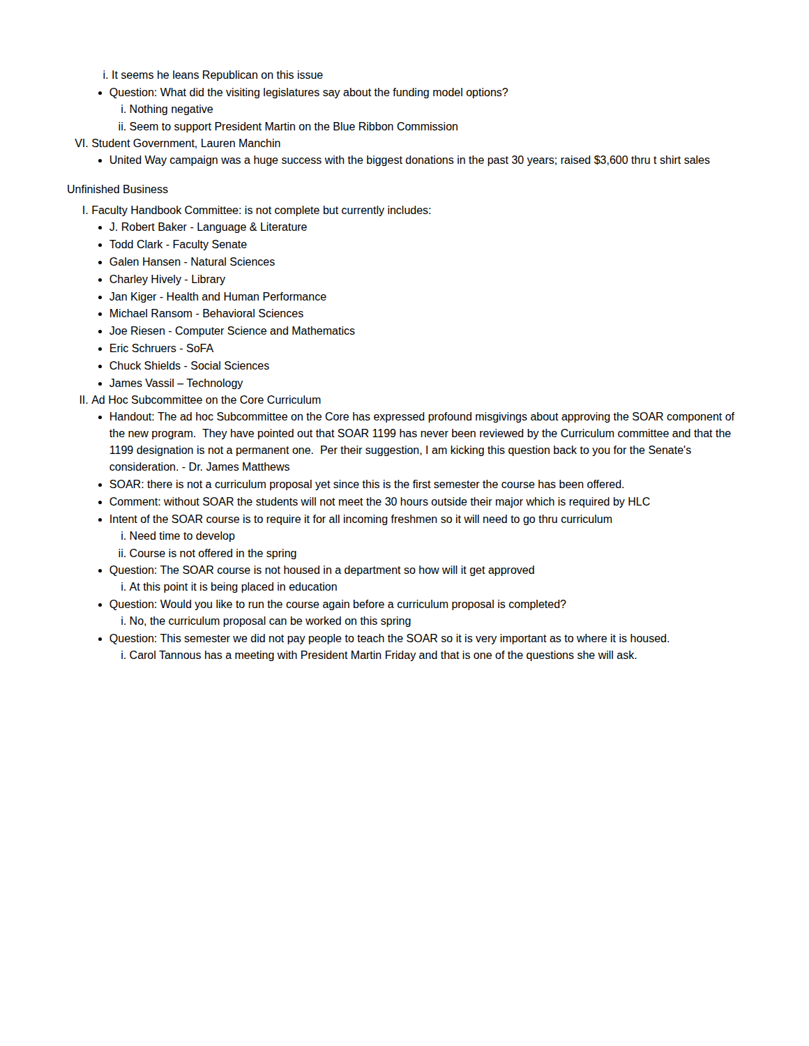It seems he leans Republican on this issue
Question: What did the visiting legislatures say about the funding model options?
Nothing negative
Seem to support President Martin on the Blue Ribbon Commission
Student Government, Lauren Manchin
United Way campaign was a huge success with the biggest donations in the past 30 years; raised $3,600 thru t shirt sales
Unfinished Business
Faculty Handbook Committee: is not complete but currently includes:
J. Robert Baker - Language & Literature
Todd Clark - Faculty Senate
Galen Hansen - Natural Sciences
Charley Hively - Library
Jan Kiger - Health and Human Performance
Michael Ransom - Behavioral Sciences
Joe Riesen - Computer Science and Mathematics
Eric Schruers - SoFA
Chuck Shields - Social Sciences
James Vassil – Technology
Ad Hoc Subcommittee on the Core Curriculum
Handout: The ad hoc Subcommittee on the Core has expressed profound misgivings about approving the SOAR component of the new program. They have pointed out that SOAR 1199 has never been reviewed by the Curriculum committee and that the 1199 designation is not a permanent one. Per their suggestion, I am kicking this question back to you for the Senate's consideration. - Dr. James Matthews
SOAR: there is not a curriculum proposal yet since this is the first semester the course has been offered.
Comment: without SOAR the students will not meet the 30 hours outside their major which is required by HLC
Intent of the SOAR course is to require it for all incoming freshmen so it will need to go thru curriculum
Need time to develop
Course is not offered in the spring
Question: The SOAR course is not housed in a department so how will it get approved
At this point it is being placed in education
Question: Would you like to run the course again before a curriculum proposal is completed?
No, the curriculum proposal can be worked on this spring
Question: This semester we did not pay people to teach the SOAR so it is very important as to where it is housed.
Carol Tannous has a meeting with President Martin Friday and that is one of the questions she will ask.